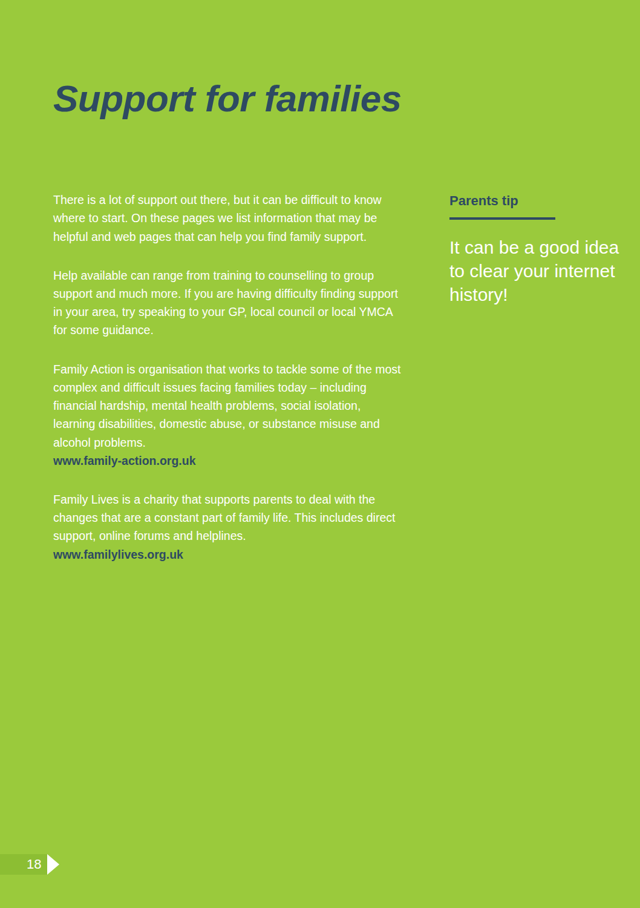Support for families
There is a lot of support out there, but it can be difficult to know where to start. On these pages we list information that may be helpful and web pages that can help you find family support.
Help available can range from training to counselling to group support and much more. If you are having difficulty finding support in your area, try speaking to your GP, local council or local YMCA for some guidance.
Family Action is organisation that works to tackle some of the most complex and difficult issues facing families today – including financial hardship, mental health problems, social isolation, learning disabilities, domestic abuse, or substance misuse and alcohol problems.
www.family-action.org.uk
Family Lives is a charity that supports parents to deal with the changes that are a constant part of family life. This includes direct support, online forums and helplines.
www.familylives.org.uk
Parents tip
It can be a good idea to clear your internet history!
18